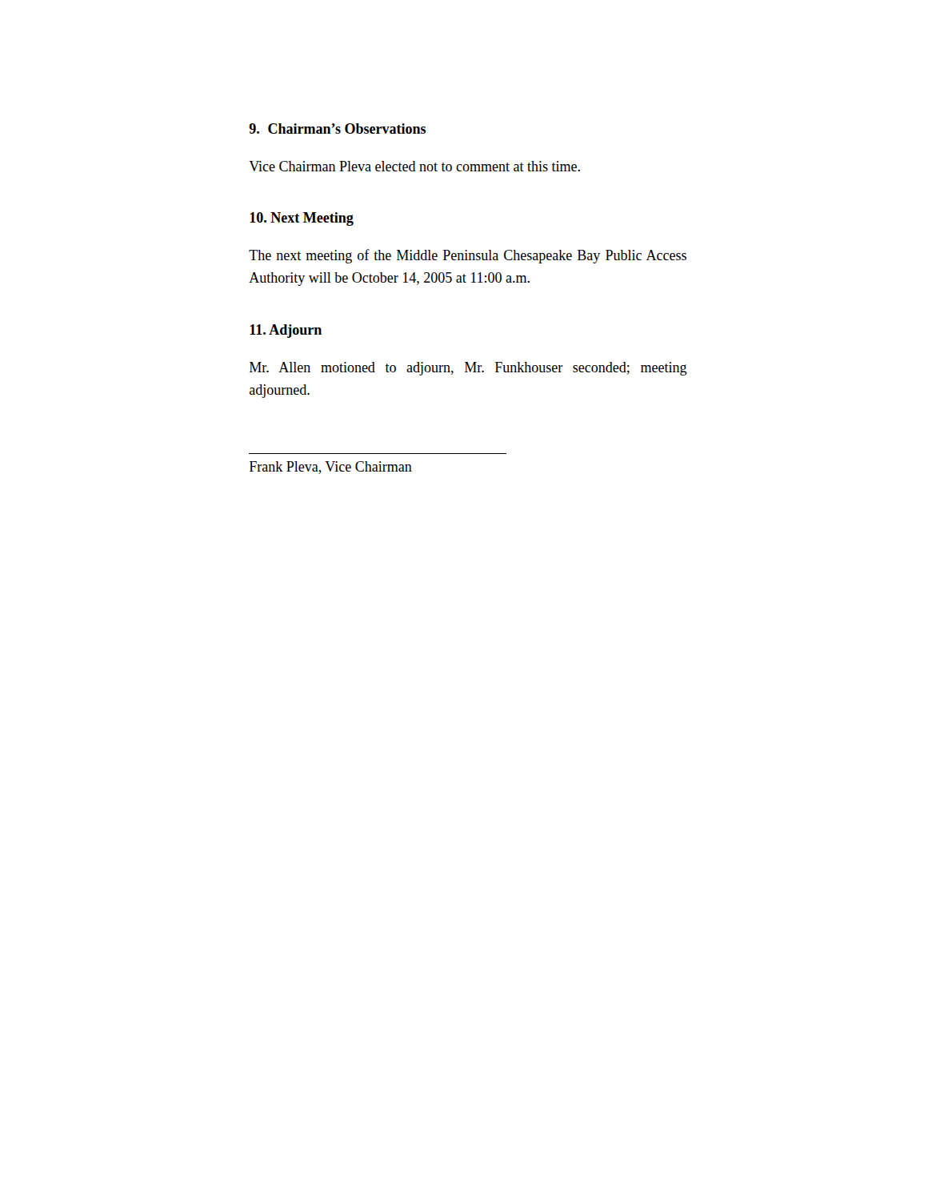9. Chairman’s Observations
Vice Chairman Pleva elected not to comment at this time.
10. Next Meeting
The next meeting of the Middle Peninsula Chesapeake Bay Public Access Authority will be October 14, 2005 at 11:00 a.m.
11. Adjourn
Mr. Allen motioned to adjourn, Mr. Funkhouser seconded; meeting adjourned.
Frank Pleva, Vice Chairman